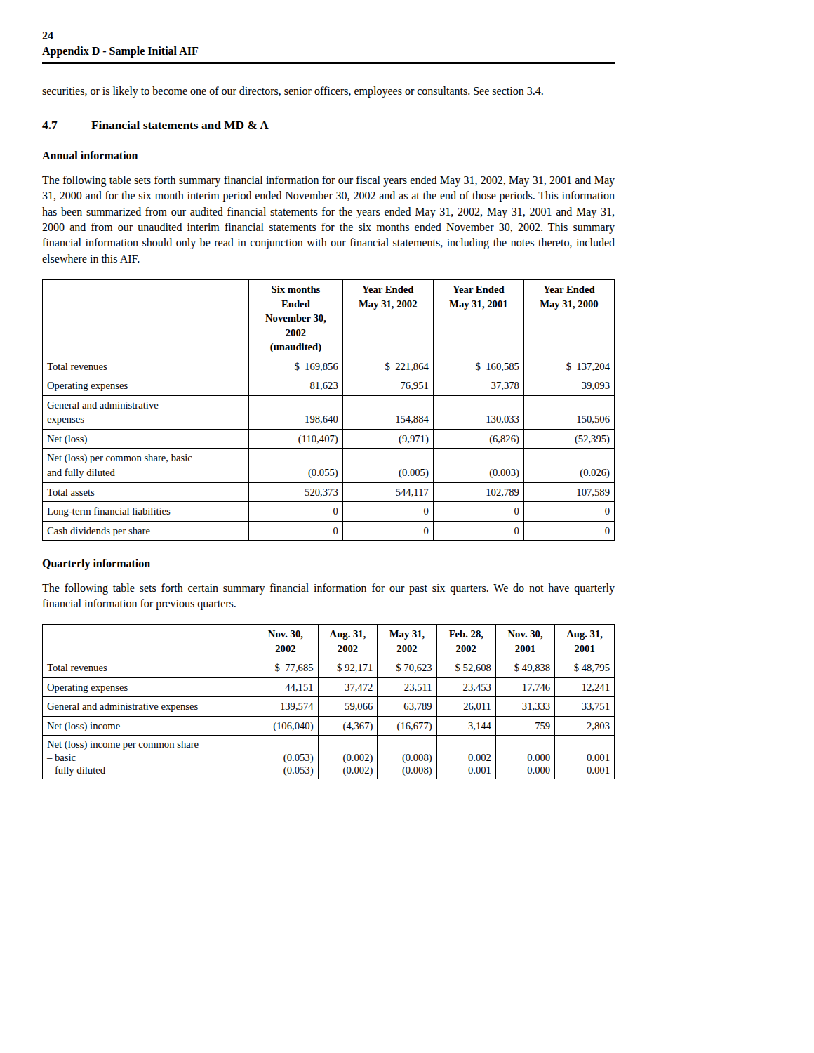24 Appendix D - Sample Initial AIF
securities, or is likely to become one of our directors, senior officers, employees or consultants. See section 3.4.
4.7 Financial statements and MD & A
Annual information
The following table sets forth summary financial information for our fiscal years ended May 31, 2002, May 31, 2001 and May 31, 2000 and for the six month interim period ended November 30, 2002 and as at the end of those periods. This information has been summarized from our audited financial statements for the years ended May 31, 2002, May 31, 2001 and May 31, 2000 and from our unaudited interim financial statements for the six months ended November 30, 2002. This summary financial information should only be read in conjunction with our financial statements, including the notes thereto, included elsewhere in this AIF.
| | Six months Ended November 30, 2002 (unaudited) | Year Ended May 31, 2002 | Year Ended May 31, 2001 | Year Ended May 31, 2000 |
| --- | --- | --- | --- | --- |
| Total revenues | $ 169,856 | $ 221,864 | $ 160,585 | $ 137,204 |
| Operating expenses | 81,623 | 76,951 | 37,378 | 39,093 |
| General and administrative expenses | 198,640 | 154,884 | 130,033 | 150,506 |
| Net (loss) | (110,407) | (9,971) | (6,826) | (52,395) |
| Net (loss) per common share, basic and fully diluted | (0.055) | (0.005) | (0.003) | (0.026) |
| Total assets | 520,373 | 544,117 | 102,789 | 107,589 |
| Long-term financial liabilities | 0 | 0 | 0 | 0 |
| Cash dividends per share | 0 | 0 | 0 | 0 |
Quarterly information
The following table sets forth certain summary financial information for our past six quarters. We do not have quarterly financial information for previous quarters.
| | Nov. 30, 2002 | Aug. 31, 2002 | May 31, 2002 | Feb. 28, 2002 | Nov. 30, 2001 | Aug. 31, 2001 |
| --- | --- | --- | --- | --- | --- | --- |
| Total revenues | $ 77,685 | $ 92,171 | $ 70,623 | $ 52,608 | $ 49,838 | $ 48,795 |
| Operating expenses | 44,151 | 37,472 | 23,511 | 23,453 | 17,746 | 12,241 |
| General and administrative expenses | 139,574 | 59,066 | 63,789 | 26,011 | 31,333 | 33,751 |
| Net (loss) income | (106,040) | (4,367) | (16,677) | 3,144 | 759 | 2,803 |
| Net (loss) income per common share – basic – fully diluted | (0.053) (0.053) | (0.002) (0.002) | (0.008) (0.008) | 0.002 0.001 | 0.000 0.000 | 0.001 0.001 |